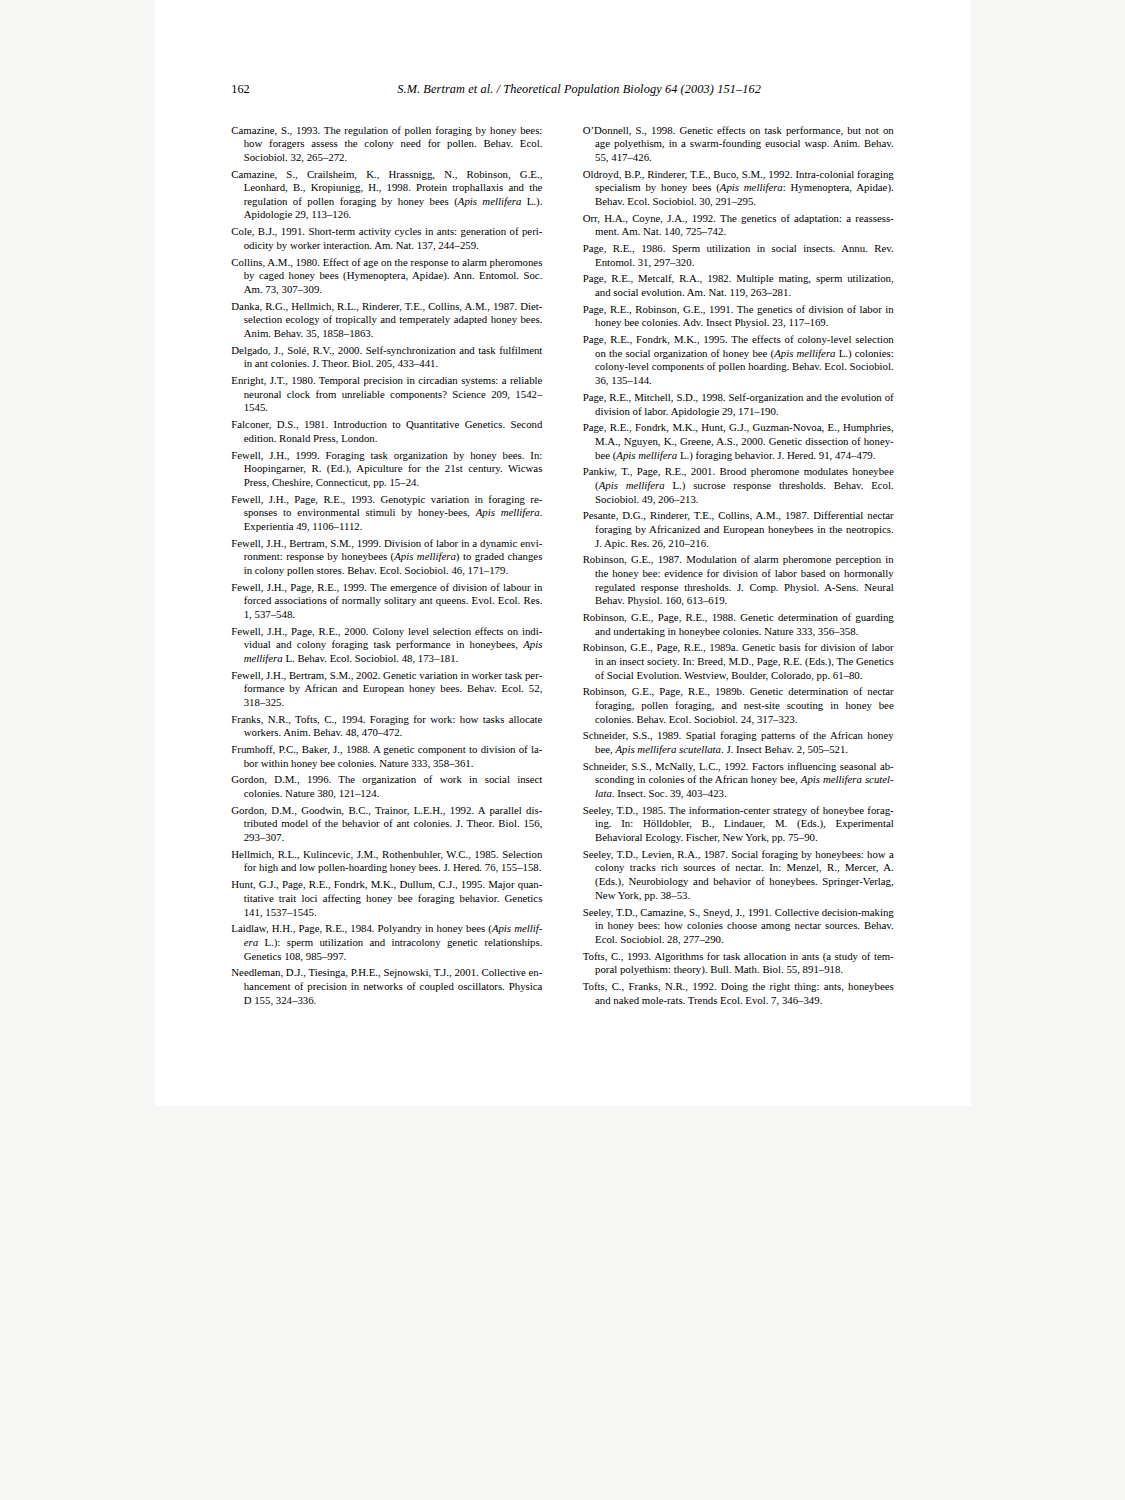162
S.M. Bertram et al. / Theoretical Population Biology 64 (2003) 151–162
Camazine, S., 1993. The regulation of pollen foraging by honey bees: how foragers assess the colony need for pollen. Behav. Ecol. Sociobiol. 32, 265–272.
Camazine, S., Crailsheim, K., Hrassnigg, N., Robinson, G.E., Leonhard, B., Kropiunigg, H., 1998. Protein trophallaxis and the regulation of pollen foraging by honey bees (Apis mellifera L.). Apidologie 29, 113–126.
Cole, B.J., 1991. Short-term activity cycles in ants: generation of periodicity by worker interaction. Am. Nat. 137, 244–259.
Collins, A.M., 1980. Effect of age on the response to alarm pheromones by caged honey bees (Hymenoptera, Apidae). Ann. Entomol. Soc. Am. 73, 307–309.
Danka, R.G., Hellmich, R.L., Rinderer, T.E., Collins, A.M., 1987. Diet-selection ecology of tropically and temperately adapted honey bees. Anim. Behav. 35, 1858–1863.
Delgado, J., Solé, R.V., 2000. Self-synchronization and task fulfilment in ant colonies. J. Theor. Biol. 205, 433–441.
Enright, J.T., 1980. Temporal precision in circadian systems: a reliable neuronal clock from unreliable components? Science 209, 1542–1545.
Falconer, D.S., 1981. Introduction to Quantitative Genetics. Second edition. Ronald Press, London.
Fewell, J.H., 1999. Foraging task organization by honey bees. In: Hoopingarner, R. (Ed.), Apiculture for the 21st century. Wicwas Press, Cheshire, Connecticut, pp. 15–24.
Fewell, J.H., Page, R.E., 1993. Genotypic variation in foraging responses to environmental stimuli by honey-bees, Apis mellifera. Experientia 49, 1106–1112.
Fewell, J.H., Bertram, S.M., 1999. Division of labor in a dynamic environment: response by honeybees (Apis mellifera) to graded changes in colony pollen stores. Behav. Ecol. Sociobiol. 46, 171–179.
Fewell, J.H., Page, R.E., 1999. The emergence of division of labour in forced associations of normally solitary ant queens. Evol. Ecol. Res. 1, 537–548.
Fewell, J.H., Page, R.E., 2000. Colony level selection effects on individual and colony foraging task performance in honeybees, Apis mellifera L. Behav. Ecol. Sociobiol. 48, 173–181.
Fewell, J.H., Bertram, S.M., 2002. Genetic variation in worker task performance by African and European honey bees. Behav. Ecol. 52, 318–325.
Franks, N.R., Tofts, C., 1994. Foraging for work: how tasks allocate workers. Anim. Behav. 48, 470–472.
Frumhoff, P.C., Baker, J., 1988. A genetic component to division of labor within honey bee colonies. Nature 333, 358–361.
Gordon, D.M., 1996. The organization of work in social insect colonies. Nature 380, 121–124.
Gordon, D.M., Goodwin, B.C., Trainor, L.E.H., 1992. A parallel distributed model of the behavior of ant colonies. J. Theor. Biol. 156, 293–307.
Hellmich, R.L., Kulincevic, J.M., Rothenbuhler, W.C., 1985. Selection for high and low pollen-hoarding honey bees. J. Hered. 76, 155–158.
Hunt, G.J., Page, R.E., Fondrk, M.K., Dullum, C.J., 1995. Major quantitative trait loci affecting honey bee foraging behavior. Genetics 141, 1537–1545.
Laidlaw, H.H., Page, R.E., 1984. Polyandry in honey bees (Apis mellifera L.): sperm utilization and intracolony genetic relationships. Genetics 108, 985–997.
Needleman, D.J., Tiesinga, P.H.E., Sejnowski, T.J., 2001. Collective enhancement of precision in networks of coupled oscillators. Physica D 155, 324–336.
O’Donnell, S., 1998. Genetic effects on task performance, but not on age polyethism, in a swarm-founding eusocial wasp. Anim. Behav. 55, 417–426.
Oldroyd, B.P., Rinderer, T.E., Buco, S.M., 1992. Intra-colonial foraging specialism by honey bees (Apis mellifera: Hymenoptera, Apidae). Behav. Ecol. Sociobiol. 30, 291–295.
Orr, H.A., Coyne, J.A., 1992. The genetics of adaptation: a reassessment. Am. Nat. 140, 725–742.
Page, R.E., 1986. Sperm utilization in social insects. Annu. Rev. Entomol. 31, 297–320.
Page, R.E., Metcalf, R.A., 1982. Multiple mating, sperm utilization, and social evolution. Am. Nat. 119, 263–281.
Page, R.E., Robinson, G.E., 1991. The genetics of division of labor in honey bee colonies. Adv. Insect Physiol. 23, 117–169.
Page, R.E., Fondrk, M.K., 1995. The effects of colony-level selection on the social organization of honey bee (Apis mellifera L.) colonies: colony-level components of pollen hoarding. Behav. Ecol. Sociobiol. 36, 135–144.
Page, R.E., Mitchell, S.D., 1998. Self-organization and the evolution of division of labor. Apidologie 29, 171–190.
Page, R.E., Fondrk, M.K., Hunt, G.J., Guzman-Novoa, E., Humphries, M.A., Nguyen, K., Greene, A.S., 2000. Genetic dissection of honeybee (Apis mellifera L.) foraging behavior. J. Hered. 91, 474–479.
Pankiw, T., Page, R.E., 2001. Brood pheromone modulates honeybee (Apis mellifera L.) sucrose response thresholds. Behav. Ecol. Sociobiol. 49, 206–213.
Pesante, D.G., Rinderer, T.E., Collins, A.M., 1987. Differential nectar foraging by Africanized and European honeybees in the neotropics. J. Apic. Res. 26, 210–216.
Robinson, G.E., 1987. Modulation of alarm pheromone perception in the honey bee: evidence for division of labor based on hormonally regulated response thresholds. J. Comp. Physiol. A-Sens. Neural Behav. Physiol. 160, 613–619.
Robinson, G.E., Page, R.E., 1988. Genetic determination of guarding and undertaking in honeybee colonies. Nature 333, 356–358.
Robinson, G.E., Page, R.E., 1989a. Genetic basis for division of labor in an insect society. In: Breed, M.D., Page, R.E. (Eds.), The Genetics of Social Evolution. Westview, Boulder, Colorado, pp. 61–80.
Robinson, G.E., Page, R.E., 1989b. Genetic determination of nectar foraging, pollen foraging, and nest-site scouting in honey bee colonies. Behav. Ecol. Sociobiol. 24, 317–323.
Schneider, S.S., 1989. Spatial foraging patterns of the African honey bee, Apis mellifera scutellata. J. Insect Behav. 2, 505–521.
Schneider, S.S., McNally, L.C., 1992. Factors influencing seasonal absconding in colonies of the African honey bee, Apis mellifera scutellata. Insect. Soc. 39, 403–423.
Seeley, T.D., 1985. The information-center strategy of honeybee foraging. In: Hölldobler, B., Lindauer, M. (Eds.), Experimental Behavioral Ecology. Fischer, New York, pp. 75–90.
Seeley, T.D., Levien, R.A., 1987. Social foraging by honeybees: how a colony tracks rich sources of nectar. In: Menzel, R., Mercer, A. (Eds.), Neurobiology and behavior of honeybees. Springer-Verlag, New York, pp. 38–53.
Seeley, T.D., Camazine, S., Sneyd, J., 1991. Collective decision-making in honey bees: how colonies choose among nectar sources. Behav. Ecol. Sociobiol. 28, 277–290.
Tofts, C., 1993. Algorithms for task allocation in ants (a study of temporal polyethism: theory). Bull. Math. Biol. 55, 891–918.
Tofts, C., Franks, N.R., 1992. Doing the right thing: ants, honeybees and naked mole-rats. Trends Ecol. Evol. 7, 346–349.